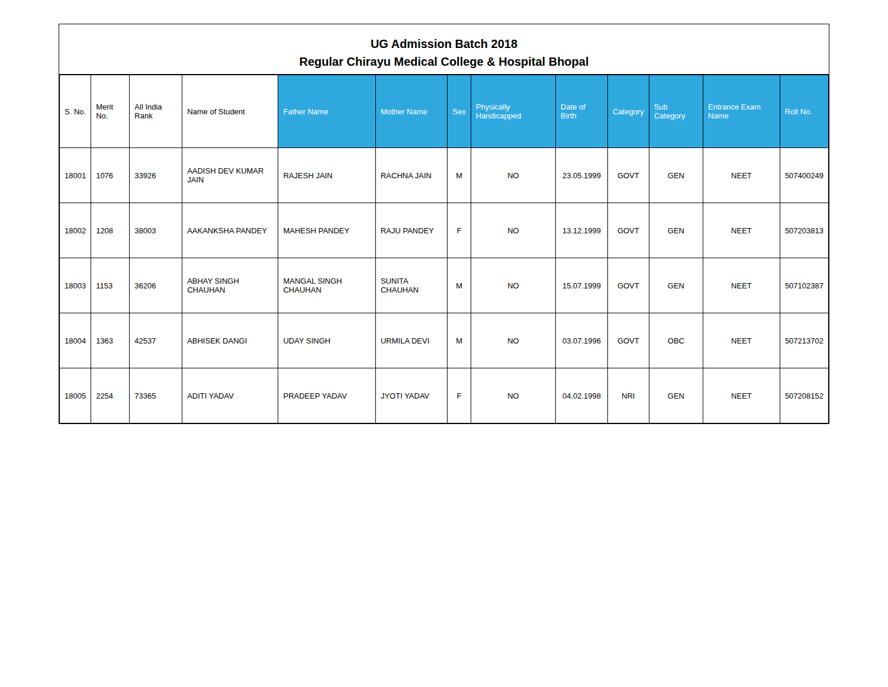UG Admission Batch 2018
Regular Chirayu Medical College & Hospital Bhopal
| S. No. | Merit No. | All India Rank | Name of Student | Father Name | Mother Name | Sex | Physically Handicapped | Date of Birth | Category | Sub Category | Entrance Exam Name | Roll No. |
| --- | --- | --- | --- | --- | --- | --- | --- | --- | --- | --- | --- | --- |
| 18001 | 1076 | 33926 | AADISH DEV KUMAR JAIN | RAJESH JAIN | RACHNA JAIN | M | NO | 23.05.1999 | GOVT | GEN | NEET | 507400249 |
| 18002 | 1208 | 38003 | AAKANKSHA PANDEY | MAHESH PANDEY | RAJU PANDEY | F | NO | 13.12.1999 | GOVT | GEN | NEET | 507203813 |
| 18003 | 1153 | 36206 | ABHAY SINGH CHAUHAN | MANGAL SINGH CHAUHAN | SUNITA CHAUHAN | M | NO | 15.07.1999 | GOVT | GEN | NEET | 507102387 |
| 18004 | 1363 | 42537 | ABHISEK DANGI | UDAY SINGH | URMILA DEVI | M | NO | 03.07.1996 | GOVT | OBC | NEET | 507213702 |
| 18005 | 2254 | 73365 | ADITI YADAV | PRADEEP YADAV | JYOTI YADAV | F | NO | 04.02.1998 | NRI | GEN | NEET | 507208152 |